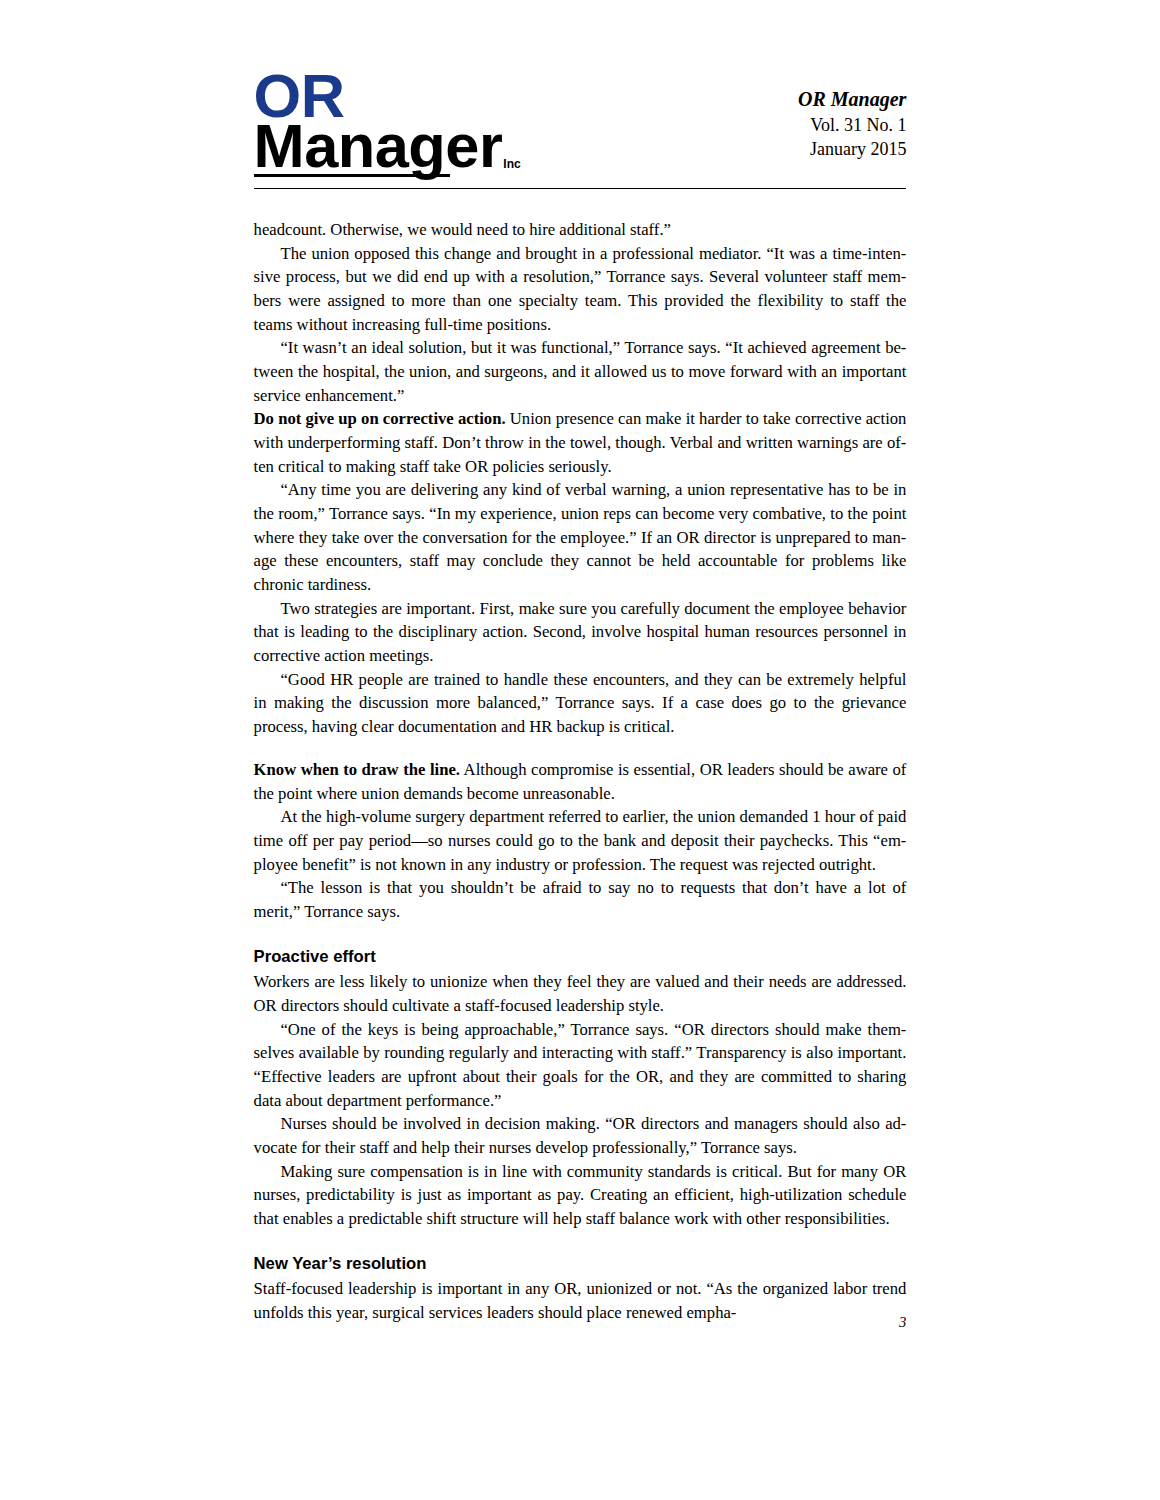OR ManagerInc
OR Manager Vol. 31 No. 1
January 2015
headcount. Otherwise, we would need to hire additional staff.”
The union opposed this change and brought in a professional mediator. “It was a time-intensive process, but we did end up with a resolution,” Torrance says. Several volunteer staff members were assigned to more than one specialty team. This provided the flexibility to staff the teams without increasing full-time positions.
“It wasn’t an ideal solution, but it was functional,” Torrance says. “It achieved agreement between the hospital, the union, and surgeons, and it allowed us to move forward with an important service enhancement.”
Do not give up on corrective action. Union presence can make it harder to take corrective action with underperforming staff. Don’t throw in the towel, though. Verbal and written warnings are often critical to making staff take OR policies seriously.
“Any time you are delivering any kind of verbal warning, a union representative has to be in the room,” Torrance says. “In my experience, union reps can become very combative, to the point where they take over the conversation for the employee.” If an OR director is unprepared to manage these encounters, staff may conclude they cannot be held accountable for problems like chronic tardiness.
Two strategies are important. First, make sure you carefully document the employee behavior that is leading to the disciplinary action. Second, involve hospital human resources personnel in corrective action meetings.
“Good HR people are trained to handle these encounters, and they can be extremely helpful in making the discussion more balanced,” Torrance says. If a case does go to the grievance process, having clear documentation and HR backup is critical.
Know when to draw the line. Although compromise is essential, OR leaders should be aware of the point where union demands become unreasonable.
At the high-volume surgery department referred to earlier, the union demanded 1 hour of paid time off per pay period—so nurses could go to the bank and deposit their paychecks. This “employee benefit” is not known in any industry or profession. The request was rejected outright.
“The lesson is that you shouldn’t be afraid to say no to requests that don’t have a lot of merit,” Torrance says.
Proactive effort
Workers are less likely to unionize when they feel they are valued and their needs are addressed. OR directors should cultivate a staff-focused leadership style.
“One of the keys is being approachable,” Torrance says. “OR directors should make themselves available by rounding regularly and interacting with staff.” Transparency is also important. “Effective leaders are upfront about their goals for the OR, and they are committed to sharing data about department performance.”
Nurses should be involved in decision making. “OR directors and managers should also advocate for their staff and help their nurses develop professionally,” Torrance says.
Making sure compensation is in line with community standards is critical. But for many OR nurses, predictability is just as important as pay. Creating an efficient, high-utilization schedule that enables a predictable shift structure will help staff balance work with other responsibilities.
New Year’s resolution
Staff-focused leadership is important in any OR, unionized or not. “As the organized labor trend unfolds this year, surgical services leaders should place renewed empha-
3